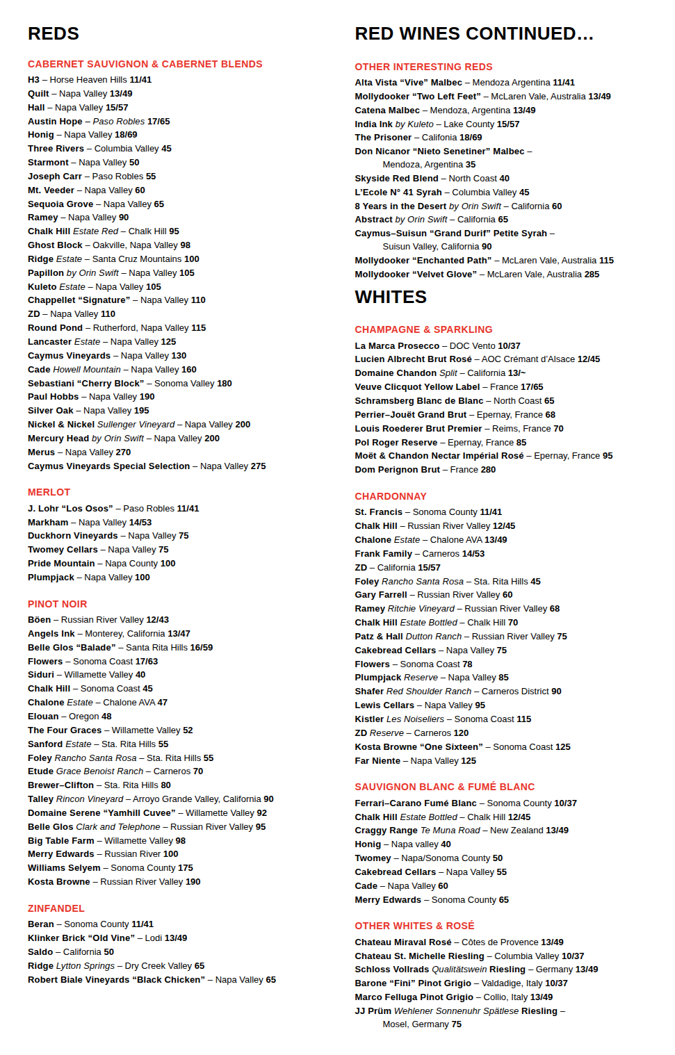Reds
Cabernet Sauvignon & Cabernet Blends
H3 – Horse Heaven Hills 11/41
Quilt – Napa Valley 13/49
Hall – Napa Valley 15/57
Austin Hope – Paso Robles 17/65
Honig – Napa Valley 18/69
Three Rivers – Columbia Valley 45
Starmont – Napa Valley 50
Joseph Carr – Paso Robles 55
Mt. Veeder – Napa Valley 60
Sequoia Grove – Napa Valley 65
Ramey – Napa Valley 90
Chalk Hill Estate Red – Chalk Hill 95
Ghost Block – Oakville, Napa Valley 98
Ridge Estate – Santa Cruz Mountains 100
Papillon by Orin Swift – Napa Valley 105
Kuleto Estate – Napa Valley 105
Chappellet “Signature” – Napa Valley 110
ZD – Napa Valley 110
Round Pond – Rutherford, Napa Valley 115
Lancaster Estate – Napa Valley 125
Caymus Vineyards – Napa Valley 130
Cade Howell Mountain – Napa Valley 160
Sebastiani “Cherry Block” – Sonoma Valley 180
Paul Hobbs – Napa Valley 190
Silver Oak – Napa Valley 195
Nickel & Nickel Sullenger Vineyard – Napa Valley 200
Mercury Head by Orin Swift – Napa Valley 200
Merus – Napa Valley 270
Caymus Vineyards Special Selection – Napa Valley 275
Merlot
J. Lohr “Los Osos” – Paso Robles 11/41
Markham – Napa Valley 14/53
Duckhorn Vineyards – Napa Valley 75
Twomey Cellars – Napa Valley 75
Pride Mountain – Napa County 100
Plumpjack – Napa Valley 100
Pinot Noir
Böen – Russian River Valley 12/43
Angels Ink – Monterey, California 13/47
Belle Glos “Balade” – Santa Rita Hills 16/59
Flowers – Sonoma Coast 17/63
Siduri – Willamette Valley 40
Chalk Hill – Sonoma Coast 45
Chalone Estate – Chalone AVA 47
Elouan – Oregon 48
The Four Graces – Willamette Valley 52
Sanford Estate – Sta. Rita Hills 55
Foley Rancho Santa Rosa – Sta. Rita Hills 55
Etude Grace Benoist Ranch – Carneros 70
Brewer–Clifton – Sta. Rita Hills 80
Talley Rincon Vineyard – Arroyo Grande Valley, California 90
Domaine Serene “Yamhill Cuvee” – Willamette Valley 92
Belle Glos Clark and Telephone – Russian River Valley 95
Big Table Farm – Willamette Valley 98
Merry Edwards – Russian River 100
Williams Selyem – Sonoma County 175
Kosta Browne – Russian River Valley 190
Zinfandel
Beran – Sonoma County 11/41
Klinker Brick “Old Vine” – Lodi 13/49
Saldo – California 50
Ridge Lytton Springs – Dry Creek Valley 65
Robert Biale Vineyards “Black Chicken” – Napa Valley 65
Red Wines Continued…
Other Interesting Reds
Alta Vista “Vive” Malbec – Mendoza Argentina 11/41
Mollydooker “Two Left Feet” – McLaren Vale, Australia 13/49
Catena Malbec – Mendoza, Argentina 13/49
India Ink by Kuleto – Lake County 15/57
The Prisoner – Califonia 18/69
Don Nicanor “Nieto Senetiner” Malbec – Mendoza, Argentina 35
Skyside Red Blend – North Coast 40
L’Ecole N° 41 Syrah – Columbia Valley 45
8 Years in the Desert by Orin Swift – California 60
Abstract by Orin Swift – California 65
Caymus–Suisun “Grand Durif” Petite Syrah – Suisun Valley, California 90
Mollydooker “Enchanted Path” – McLaren Vale, Australia 115
Mollydooker “Velvet Glove” – McLaren Vale, Australia 285
Whites
Champagne & Sparkling
La Marca Prosecco – DOC Vento 10/37
Lucien Albrecht Brut Rosé – AOC Crémant d’Alsace 12/45
Domaine Chandon Split – California 13/~
Veuve Clicquot Yellow Label – France 17/65
Schramsberg Blanc de Blanc – North Coast 65
Perrier–Jouët Grand Brut – Epernay, France 68
Louis Roederer Brut Premier – Reims, France 70
Pol Roger Reserve – Epernay, France 85
Moët & Chandon Nectar Impérial Rosé – Epernay, France 95
Dom Perignon Brut – France 280
Chardonnay
St. Francis – Sonoma County 11/41
Chalk Hill – Russian River Valley 12/45
Chalone Estate – Chalone AVA 13/49
Frank Family – Carneros 14/53
ZD – California 15/57
Foley Rancho Santa Rosa – Sta. Rita Hills 45
Gary Farrell – Russian River Valley 60
Ramey Ritchie Vineyard – Russian River Valley 68
Chalk Hill Estate Bottled – Chalk Hill 70
Patz & Hall Dutton Ranch – Russian River Valley 75
Cakebread Cellars – Napa Valley 75
Flowers – Sonoma Coast 78
Plumpjack Reserve – Napa Valley 85
Shafer Red Shoulder Ranch – Carneros District 90
Lewis Cellars – Napa Valley 95
Kistler Les Noiseliers – Sonoma Coast 115
ZD Reserve – Carneros 120
Kosta Browne “One Sixteen” – Sonoma Coast 125
Far Niente – Napa Valley 125
Sauvignon Blanc & Fumé Blanc
Ferrari–Carano Fumé Blanc – Sonoma County 10/37
Chalk Hill Estate Bottled – Chalk Hill 12/45
Craggy Range Te Muna Road – New Zealand 13/49
Honig – Napa valley 40
Twomey – Napa/Sonoma County 50
Cakebread Cellars – Napa Valley 55
Cade – Napa Valley 60
Merry Edwards – Sonoma County 65
Other Whites & Rosé
Chateau Miraval Rosé – Côtes de Provence 13/49
Chateau St. Michelle Riesling – Columbia Valley 10/37
Schloss Vollrads Qualitätswein Riesling – Germany 13/49
Barone “Fini” Pinot Grigio – Valdadige, Italy 10/37
Marco Felluga Pinot Grigio – Collio, Italy 13/49
JJ Prüm Wehlener Sonnenuhr Spätlese Riesling – Mosel, Germany 75